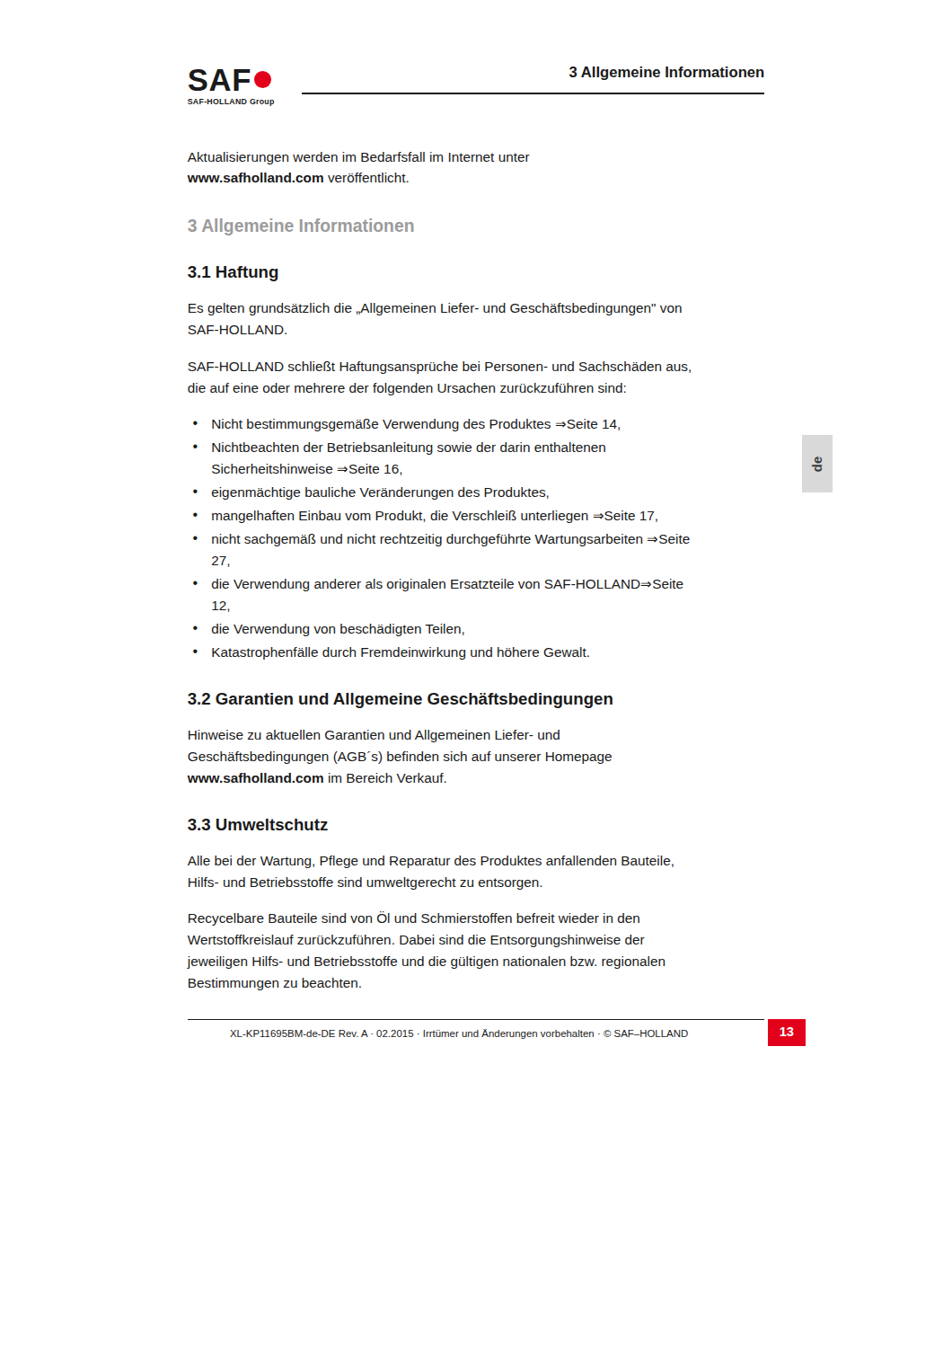SAF
SAF-HOLLAND Group
3 Allgemeine Informationen
Aktualisierungen werden im Bedarfsfall im Internet unter
www.safholland.com veröffentlicht.
3 Allgemeine Informationen
3.1 Haftung
Es gelten grundsätzlich die „Allgemeinen Liefer- und Geschäftsbedingungen" von SAF-HOLLAND.
SAF-HOLLAND schließt Haftungsansprüche bei Personen- und Sachschäden aus, die auf eine oder mehrere der folgenden Ursachen zurückzuführen sind:
Nicht bestimmungsgemäße Verwendung des Produktes ⇒Seite 14,
Nichtbeachten der Betriebsanleitung sowie der darin enthaltenen Sicherheitshinweise ⇒Seite 16,
eigenmächtige bauliche Veränderungen des Produktes,
mangelhaften Einbau vom Produkt, die Verschleiß unterliegen ⇒Seite 17,
nicht sachgemäß und nicht rechtzeitig durchgeführte Wartungsarbeiten ⇒Seite 27,
die Verwendung anderer als originalen Ersatzteile von SAF-HOLLAND⇒Seite 12,
die Verwendung von beschädigten Teilen,
Katastrophenfälle durch Fremdeinwirkung und höhere Gewalt.
3.2 Garantien und Allgemeine Geschäftsbedingungen
Hinweise zu aktuellen Garantien und Allgemeinen Liefer- und Geschäftsbedingungen (AGB´s) befinden sich auf unserer Homepage www.safholland.com im Bereich Verkauf.
3.3 Umweltschutz
Alle bei der Wartung, Pflege und Reparatur des Produktes anfallenden Bauteile, Hilfs- und Betriebsstoffe sind umweltgerecht zu entsorgen.
Recycelbare Bauteile sind von Öl und Schmierstoffen befreit wieder in den Wertstoffkreislauf zurückzuführen. Dabei sind die Entsorgungshinweise der jeweiligen Hilfs- und Betriebsstoffe und die gültigen nationalen bzw. regionalen Bestimmungen zu beachten.
de
XL-KP11695BM-de-DE Rev. A · 02.2015 · Irrtümer und Änderungen vorbehalten · © SAF–HOLLAND
13